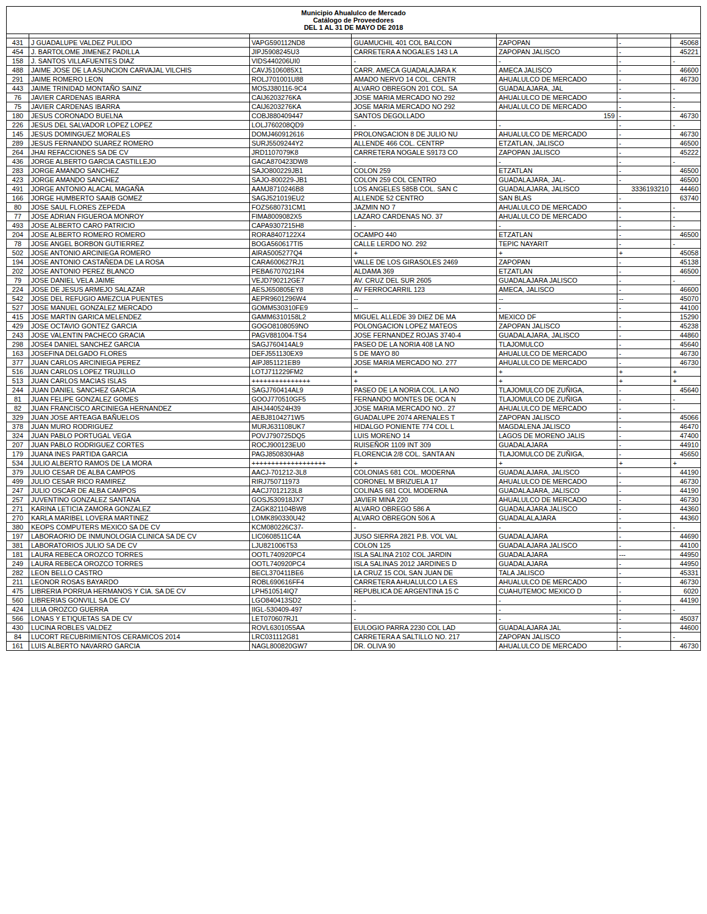Municipio Ahualulco de Mercado Catálogo de Proveedores DEL 1 AL 31 DE MAYO DE 2018
| 431 | J GUADALUPE VALDEZ PULIDO | VAPG590112ND8 | GUAMUCHIL 401 COL BALCON | ZAPOPAN | - | 45068 |
| 454 | J. BARTOLOME JIMENEZ PADILLA | JIPJ5908245U3 | CARRETERA A NOGALES 143 LA | ZAPOPAN JALISCO | - | 45221 |
| 158 | J. SANTOS VILLAFUENTES DIAZ | VIDS440206UI0 | - | - | - | - |
| 488 | JAIME JOSE DE LA ASUNCION CARVAJAL VILCHIS | CAVJ5106085X1 | CARR. AMECA GUADALAJARA K | AMECA JALISCO | - | 46600 |
| 291 | JAIME ROMERO LEON | ROLJ701001U88 | AMADO NERVO 14 COL. CENTR | AHUALULCO DE MERCADO | - | 46730 |
| 443 | JAIME TRINIDAD MONTAÑO SAINZ | MOSJ380116-9C4 | ALVARO OBREGON 201 COL. SA | GUADALAJARA, JAL | - | - |
| 76 | JAVIER CARDENAS IBARRA | CAIJ6203276KA | JOSE MARIA MERCADO NO 292 | AHUALULCO DE MERCADO | - | - |
| 75 | JAVIER CARDENAS IBARRA | CAIJ6203276KA | JOSE MARIA MERCADO NO 292 | AHUALULCO DE MERCADO | - | - |
| 180 | JESUS CORONADO BUELNA | COBJ880409447 | SANTOS DEGOLLADO | 159 | - | 46730 |
| 226 | JESUS DEL SALVADOR LOPEZ LOPEZ | LOLJ760208QD9 | - | - | - | - |
| 145 | JESUS DOMINGUEZ MORALES | DOMJ460912616 | PROLONGACION 8 DE JULIO NU | AHUALULCO DE MERCADO | - | 46730 |
| 289 | JESUS FERNANDO SUAREZ ROMERO | SURJ5509244Y2 | ALLENDE 466 COL. CENTRP | ETZATLAN, JALISCO | - | 46500 |
| 264 | JHAI REFACCIONES SA DE CV | JRD1107079K8 | CARRETERA NOGALE S9173 CO | ZAPOPAN JALISCO | - | 45222 |
| 436 | JORGE ALBERTO GARCIA CASTILLEJO | GACA870423DW8 | - | - | - | - |
| 283 | JORGE AMANDO SANCHEZ | SAJO800229JB1 | COLON 259 | ETZATLAN | - | 46500 |
| 423 | JORGE AMANDO SANCHEZ | SAJO-800229-JB1 | COLON 259 COL CENTRO | GUADALAJARA, JAL- | - | 46500 |
| 491 | JORGE ANTONIO ALACAL MAGAÑA | AAMJ8710246B8 | LOS ANGELES 585B COL. SAN C | GUADALAJARA, JALISCO | 3336193210 | 44460 |
| 166 | JORGE HUMBERTO SAAIB GOMEZ | SAGJ521019EU2 | ALLENDE 52 CENTRO | SAN BLAS | - | 63740 |
| 80 | JOSE SAUL FLORES ZEPEDA | FOZS680731CM1 | JAZMIN NO 7 | AHUALULCO DE MERCADO | - | - |
| 77 | JOSE ADRIAN FIGUEROA MONROY | FIMA8009082X5 | LAZARO CARDENAS NO. 37 | AHUALULCO DE MERCADO | - | - |
| 493 | JOSE ALBERTO CARO PATRICIO | CAPA9307215H8 | - | - | - | - |
| 204 | JOSE ALBERTO ROMERO ROMERO | RORA8407122X4 | OCAMPO 440 | ETZATLAN | - | 46500 |
| 78 | JOSE ANGEL BORBON GUTIERREZ | BOGA560617TI5 | CALLE LERDO NO. 292 | TEPIC NAYARIT | - | - |
| 502 | JOSE ANTONIO ARCINIEGA ROMERO | AIRA5005277Q4 | + | + | + | 45058 |
| 194 | JOSE ANTONIO CASTAÑEDA DE LA ROSA | CARA600627RJ1 | VALLE DE LOS GIRASOLES 2469 | ZAPOPAN | - | 45138 |
| 202 | JOSE ANTONIO PEREZ BLANCO | PEBA6707021R4 | ALDAMA 369 | ETZATLAN | - | 46500 |
| 79 | JOSE DANIEL VELA JAIME | VEJD790212GE7 | AV. CRUZ DEL SUR 2605 | GUADALAJARA JALISCO | - | - |
| 224 | JOSE DE JESUS ARMEJO SALAZAR | AESJ650805EY8 | AV FERROCARRIL 123 | AMECA, JALISCO | - | 46600 |
| 542 | JOSE DEL REFUGIO AMEZCUA PUENTES | AEPR9601296W4 | -- | -- | -- | 45070 |
| 527 | JOSE MANUEL GONZALEZ MERCADO | GOMM530310FE9 | -- | - | - | 44100 |
| 415 | JOSE MARTIN GARICA MELENDEZ | GAMM6310158L2 | MIGUEL ALLEDE 39 DIEZ DE MA | MEXICO DF | - | 15290 |
| 429 | JOSE OCTAVIO GONTEZ GARCIA | GOGO8108059NO | POLONGACION LOPEZ MATEOS | ZAPOPAN JALISCO | - | 45238 |
| 243 | JOSE VALENTIN PACHECO GRACIA | PAGV881004-TS4 | JOSE FERNANDEZ ROJAS 3740-4 | GUADALAJARA, JALISCO | - | 44860 |
| 298 | JOSE4 DANIEL SANCHEZ GARCIA | SAGJ760414AL9 | PASEO DE LA NORIA 408 LA NO | TLAJOMULCO | - | 45640 |
| 163 | JOSEFINA DELGADO FLORES | DEFJ551130EX9 | 5 DE MAYO 80 | AHUALULCO DE MERCADO | - | 46730 |
| 377 | JUAN CARLOS ARCINIEGA PEREZ | AIPJ851121EB9 | JOSE MARIA MERCADO NO. 277 | AHUALULCO DE MERCADO | - | 46730 |
| 516 | JUAN CARLOS LOPEZ TRUJILLO | LOTJ711229FM2 | + | + | + | + |
| 513 | JUAN CARLOS MACIAS ISLAS | +++++++++++++++ | + | + | + | + |
| 244 | JUAN DANIEL SANCHEZ GARCIA | SAGJ760414AL9 | PASEO DE LA NORIA COL. LA NO | TLAJOMULCO DE ZUÑIGA, | - | 45640 |
| 81 | JUAN FELIPE GONZALEZ GOMES | GOOJ770510GF5 | FERNANDO MONTES DE OCA N | TLAJOMULCO DE ZUÑIGA | - | - |
| 82 | JUAN FRANCISCO ARCINIEGA HERNANDEZ | AIHJ440524H39 | JOSE MARIA MERCADO NO.. 27 | AHUALULCO DE MERCADO | - | - |
| 329 | JUAN JOSE ARTEAGA BAÑUELOS | AEBJ8104271W5 | GUADALUPE 2074 ARENALES T | ZAPOPAN JALISCO | - | 45066 |
| 378 | JUAN MURO RODRIGUEZ | MURJ631108UK7 | HIDALGO PONIENTE 774 COL L | MAGDALENA JALISCO | - | 46470 |
| 324 | JUAN PABLO PORTUGAL VEGA | POVJ790725DQ5 | LUIS MORENO 14 | LAGOS DE MORENO JALIS | - | 47400 |
| 207 | JUAN PABLO RODRIGUEZ CORTES | ROCJ900123EU0 | RUISEÑOR 1109 INT 309 | GUADALAJARA | - | 44910 |
| 179 | JUANA INES PARTIDA GARCIA | PAGJ850830HA8 | FLORENCIA 2/8 COL. SANTA AN | TLAJOMULCO DE ZUÑIGA, | - | 45650 |
| 534 | JULIO ALBERTO RAMOS DE LA MORA | +++++++++++++++++++ | + | + | + | + |
| 379 | JULIO CESAR DE ALBA CAMPOS | AACJ-701212-3L8 | COLONIAS 681 COL. MODERNA | GUADALAJARA, JALISCO | - | 44190 |
| 499 | JULIO CESAR RICO RAMIREZ | RIRJ750711973 | CORONEL M BRIZUELA 17 | AHUALULCO DE MERCADO | - | 46730 |
| 247 | JULIO OSCAR DE ALBA CAMPOS | AACJ7012123L8 | COLINAS 681 COL MODERNA | GUADALAJARA, JALISCO | - | 44190 |
| 257 | JUVENTINO GONZALEZ SANTANA | GOSJ530918JX7 | JAVIER MINA 220 | AHUALULCO DE MERCADO | - | 46730 |
| 271 | KARINA LETICIA ZAMORA GONZALEZ | ZAGK821104BW8 | ALVARO OBREGO 586 A | GUADALAJARA JALISCO | - | 44360 |
| 270 | KARLA MARIBEL LOVERA MARTINEZ | LOMK890330U42 | ALVARO OBREGON 506 A | GUADALALAJARA | - | 44360 |
| 380 | KEOPS COMPUTERS MEXICO SA DE CV | KCM080226C37- | - | - | - | - |
| 197 | LABORAORIO DE INMUNOLOGIA CLINICA SA DE CV | LIC0608511C4A | JUSO SIERRA 2821 P.B. VOL VAL | GUADALAJARA | - | 44690 |
| 381 | LABORATORIOS JULIO SA DE CV | LJU821006T53 | COLON 125 | GUADALAJARA JALISCO | - | 44100 |
| 181 | LAURA REBECA OROZCO TORRES | OOTL740920PC4 | ISLA SALINA 2102 COL JARDIN | GUADALAJARA | --- | 44950 |
| 249 | LAURA REBECA OROZCO TORRES | OOTL740920PC4 | ISLA SALINAS 2012 JARDINES D | GUADALAJARA | - | 44950 |
| 282 | LEON BELLO CASTRO | BECL370411BE6 | LA CRUZ 15 COL SAN JUAN DE | TALA JALISCO | - | 45331 |
| 211 | LEONOR ROSAS BAYARDO | ROBL690616FF4 | CARRETERA AHUALULCO LA ES | AHUALULCO DE MERCADO | - | 46730 |
| 475 | LIBRERIA PORRUA HERMANOS Y CIA. SA DE CV | LPH510514IQ7 | REPUBLICA DE ARGENTINA 15 C | CUAHUTEMOC MEXICO D | - | 6020 |
| 560 | LIBRERIAS GONVILL SA DE CV | LGO840413SD2 | - | - | - | 44190 |
| 424 | LILIA OROZCO GUERRA | IIGL-530409-497 | - | - | - | - |
| 566 | LONAS Y ETIQUETAS SA DE CV | LET070607RJ1 | - | - | - | 45037 |
| 430 | LUCINA ROBLES VALDEZ | ROVL6301055AA | EULOGIO PARRA 2230 COL LAD | GUADALAJARA JAL | - | 44600 |
| 84 | LUCORT RECUBRIMIENTOS CERAMICOS 2014 | LRC031112G81 | CARRETERA A SALTILLO NO. 217 | ZAPOPAN JALISCO | - | - |
| 161 | LUIS ALBERTO NAVARRO GARCIA | NAGL800820GW7 | DR. OLIVA 90 | AHUALULCO DE MERCADO | - | 46730 |